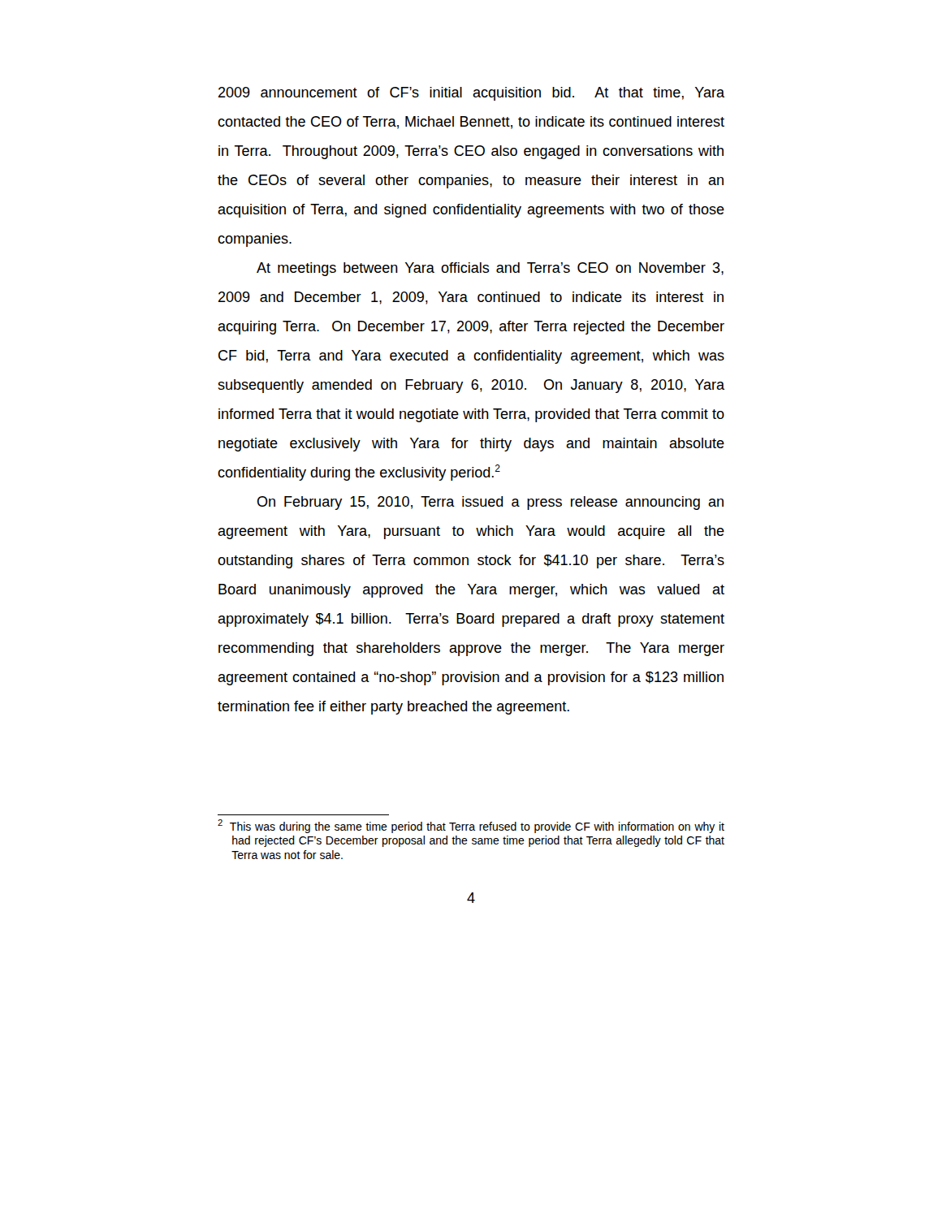2009 announcement of CF’s initial acquisition bid. At that time, Yara contacted the CEO of Terra, Michael Bennett, to indicate its continued interest in Terra. Throughout 2009, Terra’s CEO also engaged in conversations with the CEOs of several other companies, to measure their interest in an acquisition of Terra, and signed confidentiality agreements with two of those companies.
At meetings between Yara officials and Terra’s CEO on November 3, 2009 and December 1, 2009, Yara continued to indicate its interest in acquiring Terra. On December 17, 2009, after Terra rejected the December CF bid, Terra and Yara executed a confidentiality agreement, which was subsequently amended on February 6, 2010. On January 8, 2010, Yara informed Terra that it would negotiate with Terra, provided that Terra commit to negotiate exclusively with Yara for thirty days and maintain absolute confidentiality during the exclusivity period.2
On February 15, 2010, Terra issued a press release announcing an agreement with Yara, pursuant to which Yara would acquire all the outstanding shares of Terra common stock for $41.10 per share. Terra’s Board unanimously approved the Yara merger, which was valued at approximately $4.1 billion. Terra’s Board prepared a draft proxy statement recommending that shareholders approve the merger. The Yara merger agreement contained a “no-shop” provision and a provision for a $123 million termination fee if either party breached the agreement.
2 This was during the same time period that Terra refused to provide CF with information on why it had rejected CF’s December proposal and the same time period that Terra allegedly told CF that Terra was not for sale.
4